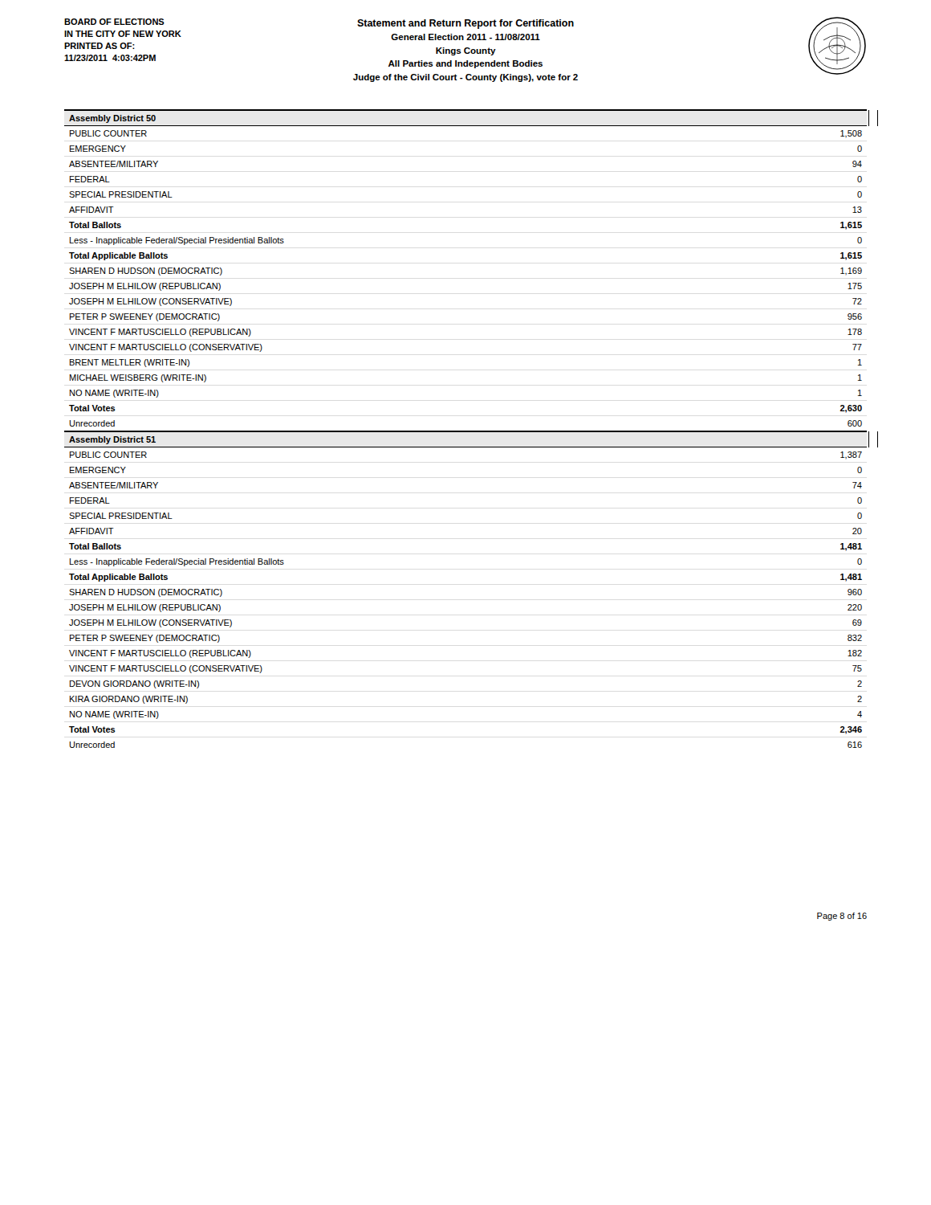BOARD OF ELECTIONS
IN THE CITY OF NEW YORK
PRINTED AS OF:
11/23/2011 4:03:42PM
Statement and Return Report for Certification
General Election 2011 - 11/08/2011
Kings County
All Parties and Independent Bodies
Judge of the Civil Court - County (Kings), vote for 2
Assembly District 50
| PUBLIC COUNTER | 1,508 |
| EMERGENCY | 0 |
| ABSENTEE/MILITARY | 94 |
| FEDERAL | 0 |
| SPECIAL PRESIDENTIAL | 0 |
| AFFIDAVIT | 13 |
| Total Ballots | 1,615 |
| Less - Inapplicable Federal/Special Presidential Ballots | 0 |
| Total Applicable Ballots | 1,615 |
| SHAREN D HUDSON (DEMOCRATIC) | 1,169 |
| JOSEPH M ELHILOW (REPUBLICAN) | 175 |
| JOSEPH M ELHILOW (CONSERVATIVE) | 72 |
| PETER P SWEENEY (DEMOCRATIC) | 956 |
| VINCENT F MARTUSCIELLO (REPUBLICAN) | 178 |
| VINCENT F MARTUSCIELLO (CONSERVATIVE) | 77 |
| BRENT MELTLER (WRITE-IN) | 1 |
| MICHAEL WEISBERG (WRITE-IN) | 1 |
| NO NAME (WRITE-IN) | 1 |
| Total Votes | 2,630 |
| Unrecorded | 600 |
Assembly District 51
| PUBLIC COUNTER | 1,387 |
| EMERGENCY | 0 |
| ABSENTEE/MILITARY | 74 |
| FEDERAL | 0 |
| SPECIAL PRESIDENTIAL | 0 |
| AFFIDAVIT | 20 |
| Total Ballots | 1,481 |
| Less - Inapplicable Federal/Special Presidential Ballots | 0 |
| Total Applicable Ballots | 1,481 |
| SHAREN D HUDSON (DEMOCRATIC) | 960 |
| JOSEPH M ELHILOW (REPUBLICAN) | 220 |
| JOSEPH M ELHILOW (CONSERVATIVE) | 69 |
| PETER P SWEENEY (DEMOCRATIC) | 832 |
| VINCENT F MARTUSCIELLO (REPUBLICAN) | 182 |
| VINCENT F MARTUSCIELLO (CONSERVATIVE) | 75 |
| DEVON GIORDANO (WRITE-IN) | 2 |
| KIRA GIORDANO (WRITE-IN) | 2 |
| NO NAME (WRITE-IN) | 4 |
| Total Votes | 2,346 |
| Unrecorded | 616 |
Page 8 of 16